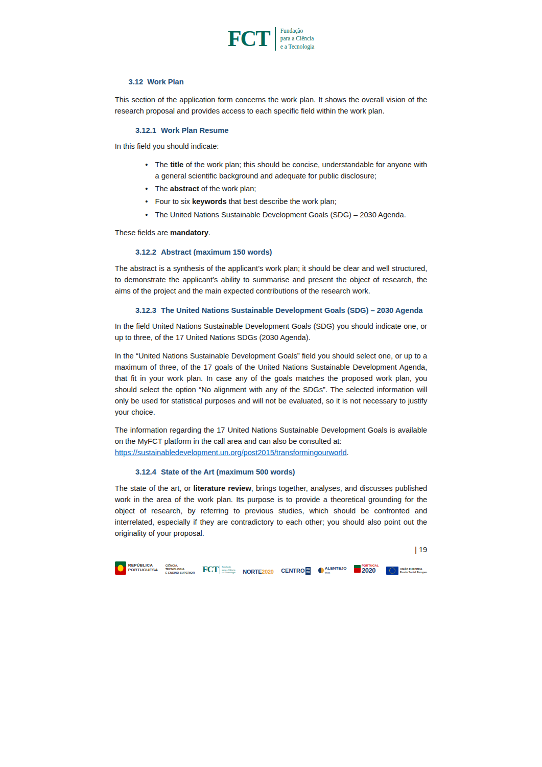FCT Fundação
para a Ciência
e a Tecnologia
3.12 Work Plan
This section of the application form concerns the work plan. It shows the overall vision of the research proposal and provides access to each specific field within the work plan.
3.12.1 Work Plan Resume
In this field you should indicate:
The title of the work plan; this should be concise, understandable for anyone with a general scientific background and adequate for public disclosure;
The abstract of the work plan;
Four to six keywords that best describe the work plan;
The United Nations Sustainable Development Goals (SDG) – 2030 Agenda.
These fields are mandatory.
3.12.2 Abstract (maximum 150 words)
The abstract is a synthesis of the applicant’s work plan; it should be clear and well structured, to demonstrate the applicant’s ability to summarise and present the object of research, the aims of the project and the main expected contributions of the research work.
3.12.3 The United Nations Sustainable Development Goals (SDG) – 2030 Agenda
In the field United Nations Sustainable Development Goals (SDG) you should indicate one, or up to three, of the 17 United Nations SDGs (2030 Agenda).
In the “United Nations Sustainable Development Goals” field you should select one, or up to a maximum of three, of the 17 goals of the United Nations Sustainable Development Agenda, that fit in your work plan. In case any of the goals matches the proposed work plan, you should select the option “No alignment with any of the SDGs”. The selected information will only be used for statistical purposes and will not be evaluated, so it is not necessary to justify your choice.
The information regarding the 17 United Nations Sustainable Development Goals is available on the MyFCT platform in the call area and can also be consulted at:
https://sustainabledevelopment.un.org/post2015/transformingourworld.
3.12.4 State of the Art (maximum 500 words)
The state of the art, or literature review, brings together, analyses, and discusses published work in the area of the work plan. Its purpose is to provide a theoretical grounding for the object of research, by referring to previous studies, which should be confronted and interrelated, especially if they are contradictory to each other; you should also point out the originality of your proposal.
| 19
REPÚBLICA
PORTUGUESA
CIÊNCIA, TECNOLOGIA
E ENSINO SUPERIOR
FCT Fundação
para a Ciência
e a Tecnologia
NORTE2020
CENTRO 20
20
ALENTEJO
2020
PORTUGAL
2020
UNIÃO EUROPEIA
Fundo Social Europeu